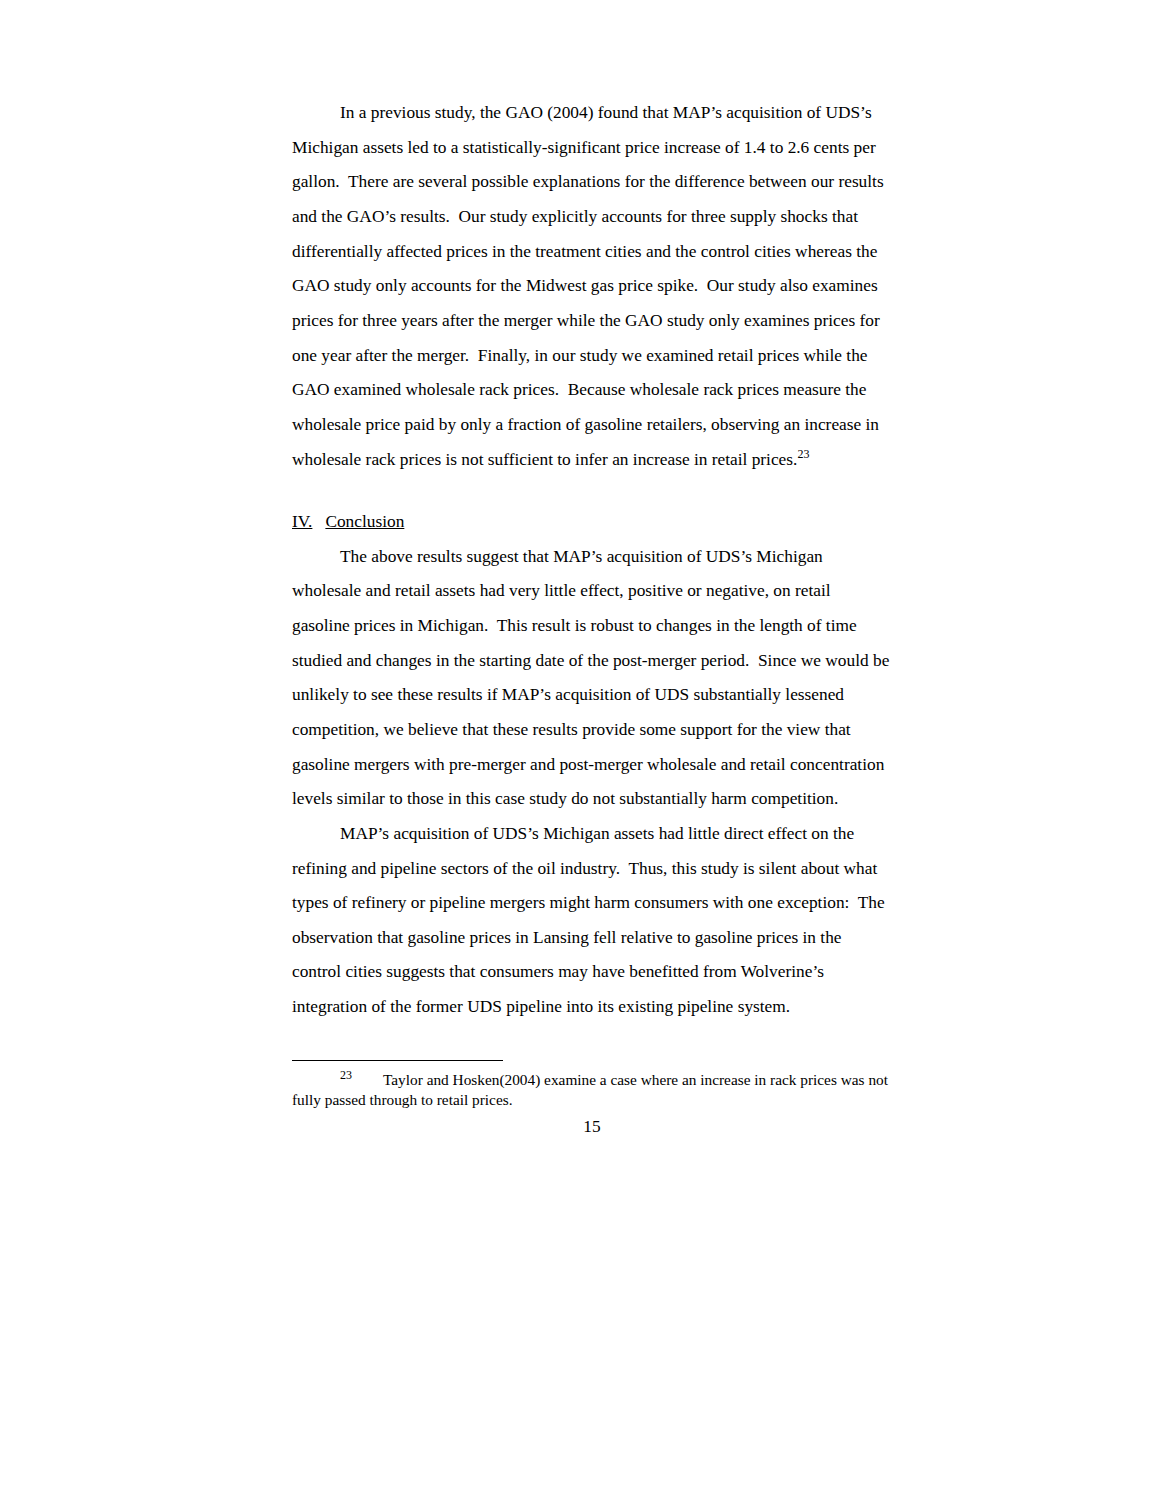In a previous study, the GAO (2004) found that MAP’s acquisition of UDS’s Michigan assets led to a statistically-significant price increase of 1.4 to 2.6 cents per gallon. There are several possible explanations for the difference between our results and the GAO’s results. Our study explicitly accounts for three supply shocks that differentially affected prices in the treatment cities and the control cities whereas the GAO study only accounts for the Midwest gas price spike. Our study also examines prices for three years after the merger while the GAO study only examines prices for one year after the merger. Finally, in our study we examined retail prices while the GAO examined wholesale rack prices. Because wholesale rack prices measure the wholesale price paid by only a fraction of gasoline retailers, observing an increase in wholesale rack prices is not sufficient to infer an increase in retail prices.23
IV. Conclusion
The above results suggest that MAP’s acquisition of UDS’s Michigan wholesale and retail assets had very little effect, positive or negative, on retail gasoline prices in Michigan. This result is robust to changes in the length of time studied and changes in the starting date of the post-merger period. Since we would be unlikely to see these results if MAP’s acquisition of UDS substantially lessened competition, we believe that these results provide some support for the view that gasoline mergers with pre-merger and post-merger wholesale and retail concentration levels similar to those in this case study do not substantially harm competition.
MAP’s acquisition of UDS’s Michigan assets had little direct effect on the refining and pipeline sectors of the oil industry. Thus, this study is silent about what types of refinery or pipeline mergers might harm consumers with one exception: The observation that gasoline prices in Lansing fell relative to gasoline prices in the control cities suggests that consumers may have benefitted from Wolverine’s integration of the former UDS pipeline into its existing pipeline system.
23 Taylor and Hosken(2004) examine a case where an increase in rack prices was not fully passed through to retail prices.
15